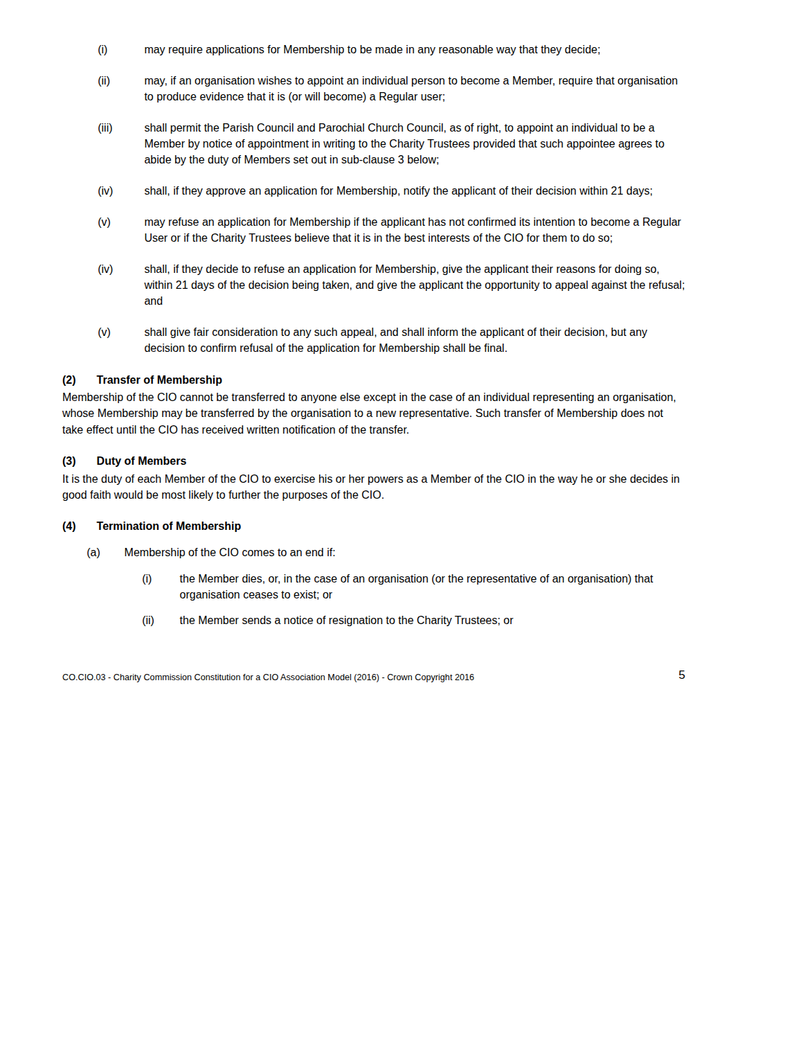(i) may require applications for Membership to be made in any reasonable way that they decide;
(ii) may, if an organisation wishes to appoint an individual person to become a Member, require that organisation to produce evidence that it is (or will become) a Regular user;
(iii) shall permit the Parish Council and Parochial Church Council, as of right, to appoint an individual to be a Member by notice of appointment in writing to the Charity Trustees provided that such appointee agrees to abide by the duty of Members set out in sub-clause 3 below;
(iv) shall, if they approve an application for Membership, notify the applicant of their decision within 21 days;
(v) may refuse an application for Membership if the applicant has not confirmed its intention to become a Regular User or if the Charity Trustees believe that it is in the best interests of the CIO for them to do so;
(iv) shall, if they decide to refuse an application for Membership, give the applicant their reasons for doing so, within 21 days of the decision being taken, and give the applicant the opportunity to appeal against the refusal; and
(v) shall give fair consideration to any such appeal, and shall inform the applicant of their decision, but any decision to confirm refusal of the application for Membership shall be final.
(2) Transfer of Membership
Membership of the CIO cannot be transferred to anyone else except in the case of an individual representing an organisation, whose Membership may be transferred by the organisation to a new representative. Such transfer of Membership does not take effect until the CIO has received written notification of the transfer.
(3) Duty of Members
It is the duty of each Member of the CIO to exercise his or her powers as a Member of the CIO in the way he or she decides in good faith would be most likely to further the purposes of the CIO.
(4) Termination of Membership
(a) Membership of the CIO comes to an end if:
(i) the Member dies, or, in the case of an organisation (or the representative of an organisation) that organisation ceases to exist; or
(ii) the Member sends a notice of resignation to the Charity Trustees; or
CO.CIO.03 - Charity Commission Constitution for a CIO Association Model (2016) - Crown Copyright 2016
5